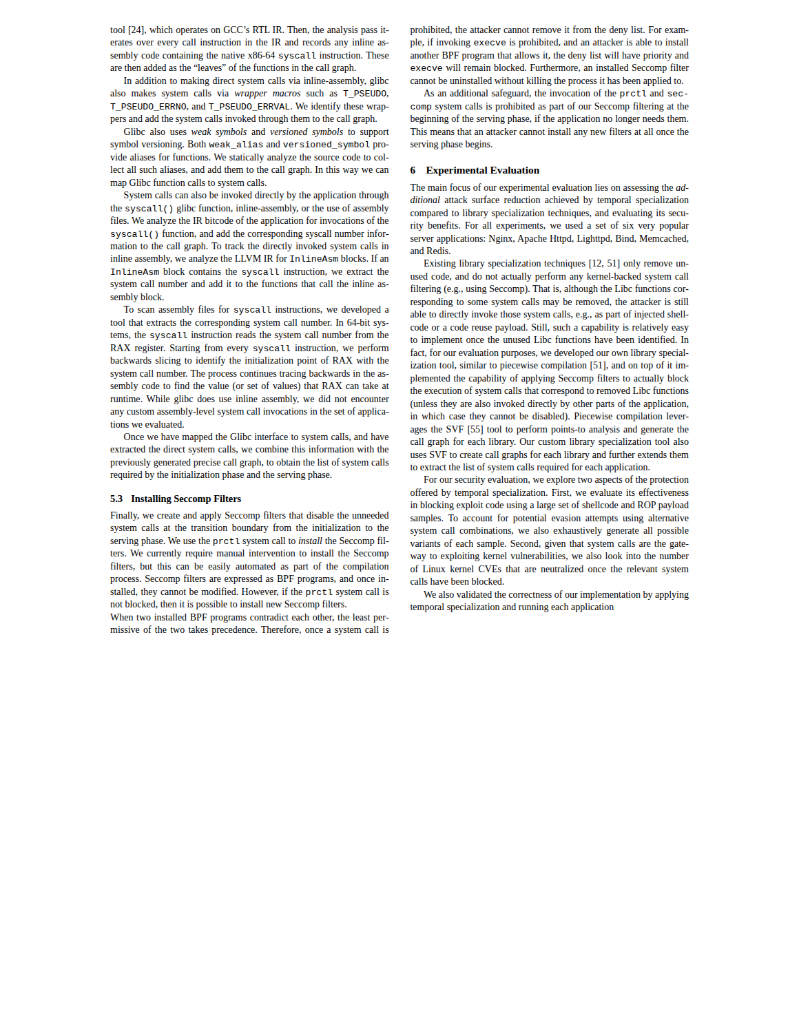tool [24], which operates on GCC’s RTL IR. Then, the analysis pass iterates over every call instruction in the IR and records any inline assembly code containing the native x86-64 syscall instruction. These are then added as the “leaves” of the functions in the call graph.
In addition to making direct system calls via inline-assembly, glibc also makes system calls via wrapper macros such as T_PSEUDO, T_PSEUDO_ERRNO, and T_PSEUDO_ERRVAL. We identify these wrappers and add the system calls invoked through them to the call graph.
Glibc also uses weak symbols and versioned symbols to support symbol versioning. Both weak_alias and versioned_symbol provide aliases for functions. We statically analyze the source code to collect all such aliases, and add them to the call graph. In this way we can map Glibc function calls to system calls.
System calls can also be invoked directly by the application through the syscall() glibc function, inline-assembly, or the use of assembly files. We analyze the IR bitcode of the application for invocations of the syscall() function, and add the corresponding syscall number information to the call graph. To track the directly invoked system calls in inline assembly, we analyze the LLVM IR for InlineAsm blocks. If an InlineAsm block contains the syscall instruction, we extract the system call number and add it to the functions that call the inline assembly block.
To scan assembly files for syscall instructions, we developed a tool that extracts the corresponding system call number. In 64-bit systems, the syscall instruction reads the system call number from the RAX register. Starting from every syscall instruction, we perform backwards slicing to identify the initialization point of RAX with the system call number. The process continues tracing backwards in the assembly code to find the value (or set of values) that RAX can take at runtime. While glibc does use inline assembly, we did not encounter any custom assembly-level system call invocations in the set of applications we evaluated.
Once we have mapped the Glibc interface to system calls, and have extracted the direct system calls, we combine this information with the previously generated precise call graph, to obtain the list of system calls required by the initialization phase and the serving phase.
5.3 Installing Seccomp Filters
Finally, we create and apply Seccomp filters that disable the unneeded system calls at the transition boundary from the initialization to the serving phase. We use the prctl system call to install the Seccomp filters. We currently require manual intervention to install the Seccomp filters, but this can be easily automated as part of the compilation process. Seccomp filters are expressed as BPF programs, and once installed, they cannot be modified. However, if the prctl system call is not blocked, then it is possible to install new Seccomp filters.
When two installed BPF programs contradict each other, the least permissive of the two takes precedence. Therefore, once a system call is prohibited, the attacker cannot remove it from the deny list. For example, if invoking execve is prohibited, and an attacker is able to install another BPF program that allows it, the deny list will have priority and execve will remain blocked. Furthermore, an installed Seccomp filter cannot be uninstalled without killing the process it has been applied to.
As an additional safeguard, the invocation of the prctl and seccomp system calls is prohibited as part of our Seccomp filtering at the beginning of the serving phase, if the application no longer needs them. This means that an attacker cannot install any new filters at all once the serving phase begins.
6 Experimental Evaluation
The main focus of our experimental evaluation lies on assessing the additional attack surface reduction achieved by temporal specialization compared to library specialization techniques, and evaluating its security benefits. For all experiments, we used a set of six very popular server applications: Nginx, Apache Httpd, Lighttpd, Bind, Memcached, and Redis.
Existing library specialization techniques [12, 51] only remove unused code, and do not actually perform any kernel-backed system call filtering (e.g., using Seccomp). That is, although the Libc functions corresponding to some system calls may be removed, the attacker is still able to directly invoke those system calls, e.g., as part of injected shellcode or a code reuse payload. Still, such a capability is relatively easy to implement once the unused Libc functions have been identified. In fact, for our evaluation purposes, we developed our own library specialization tool, similar to piecewise compilation [51], and on top of it implemented the capability of applying Seccomp filters to actually block the execution of system calls that correspond to removed Libc functions (unless they are also invoked directly by other parts of the application, in which case they cannot be disabled). Piecewise compilation leverages the SVF [55] tool to perform points-to analysis and generate the call graph for each library. Our custom library specialization tool also uses SVF to create call graphs for each library and further extends them to extract the list of system calls required for each application.
For our security evaluation, we explore two aspects of the protection offered by temporal specialization. First, we evaluate its effectiveness in blocking exploit code using a large set of shellcode and ROP payload samples. To account for potential evasion attempts using alternative system call combinations, we also exhaustively generate all possible variants of each sample. Second, given that system calls are the gateway to exploiting kernel vulnerabilities, we also look into the number of Linux kernel CVEs that are neutralized once the relevant system calls have been blocked.
We also validated the correctness of our implementation by applying temporal specialization and running each application